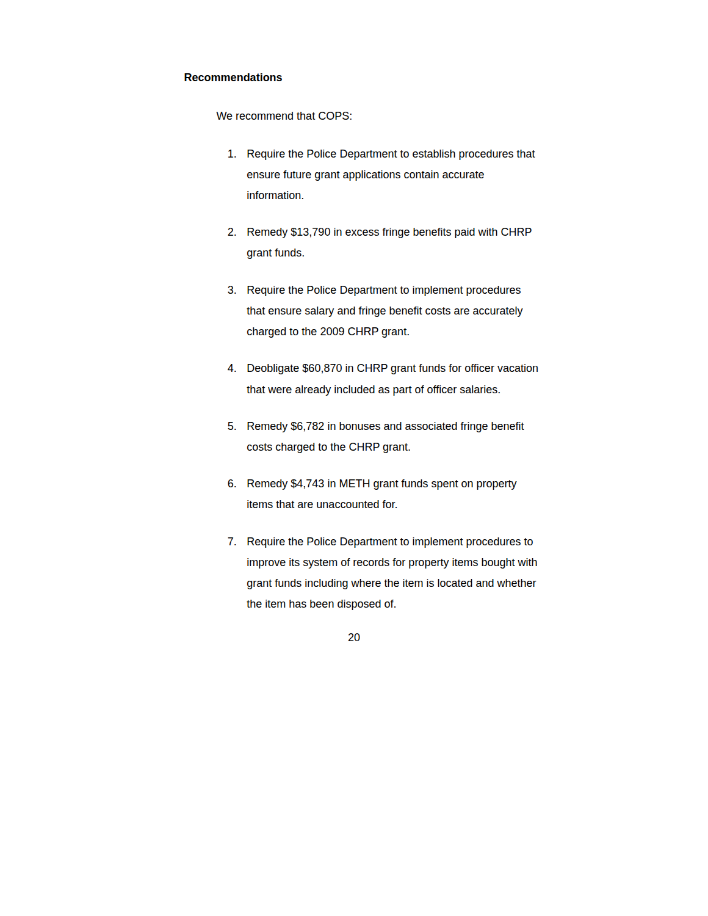Recommendations
We recommend that COPS:
Require the Police Department to establish procedures that ensure future grant applications contain accurate information.
Remedy $13,790 in excess fringe benefits paid with CHRP grant funds.
Require the Police Department to implement procedures that ensure salary and fringe benefit costs are accurately charged to the 2009 CHRP grant.
Deobligate $60,870 in CHRP grant funds for officer vacation that were already included as part of officer salaries.
Remedy $6,782 in bonuses and associated fringe benefit costs charged to the CHRP grant.
Remedy $4,743 in METH grant funds spent on property items that are unaccounted for.
Require the Police Department to implement procedures to improve its system of records for property items bought with grant funds including where the item is located and whether the item has been disposed of.
20